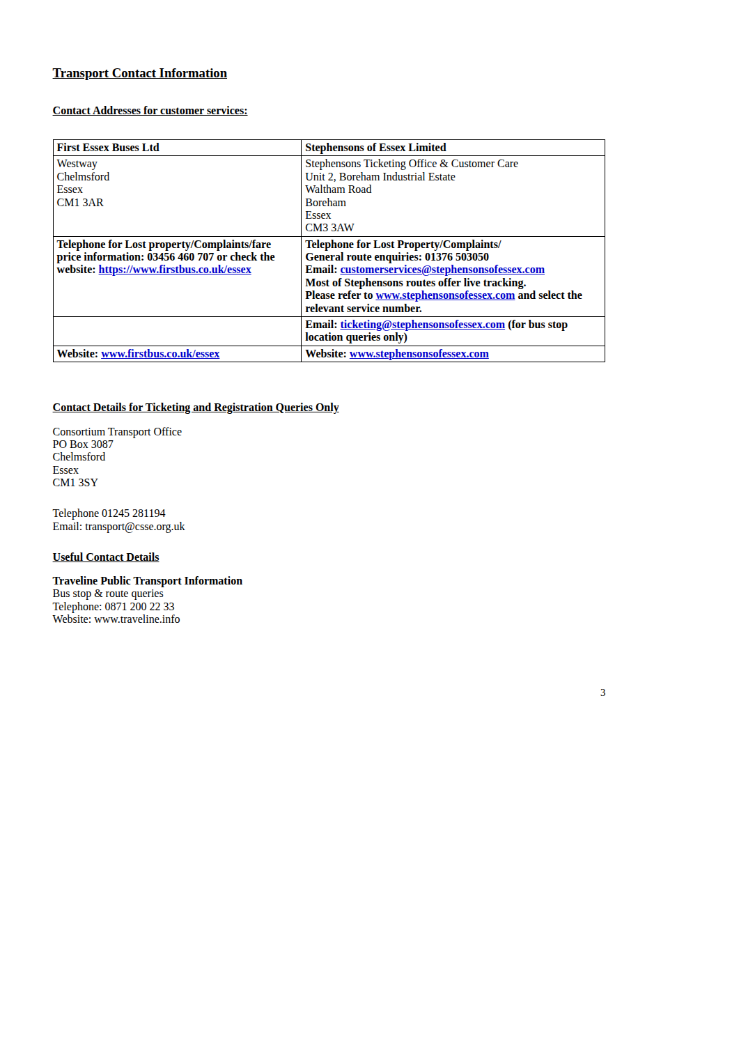Transport Contact Information
Contact Addresses for customer services:
| First Essex Buses Ltd | Stephensons of Essex Limited |
| --- | --- |
| Westway Chelmsford Essex CM1 3AR | Stephensons Ticketing Office & Customer Care Unit 2, Boreham Industrial Estate Waltham Road Boreham Essex CM3 3AW |
| Telephone for Lost property/Complaints/fare price information: 03456 460 707 or check the website: https://www.firstbus.co.uk/essex | Telephone for Lost Property/Complaints/ General route enquiries: 01376 503050 Email: customerservices@stephensonsofessex.com Most of Stephensons routes offer live tracking. Please refer to www.stephensonsofessex.com and select the relevant service number. |
| | Email: ticketing@stephensonsofessex.com (for bus stop location queries only) |
| Website: www.firstbus.co.uk/essex | Website: www.stephensonsofessex.com |
Contact Details for Ticketing and Registration Queries Only
Consortium Transport Office
PO Box 3087
Chelmsford
Essex
CM1 3SY
Telephone 01245 281194
Email: transport@csse.org.uk
Useful Contact Details
Traveline Public Transport Information
Bus stop & route queries
Telephone: 0871 200 22 33
Website: www.traveline.info
3